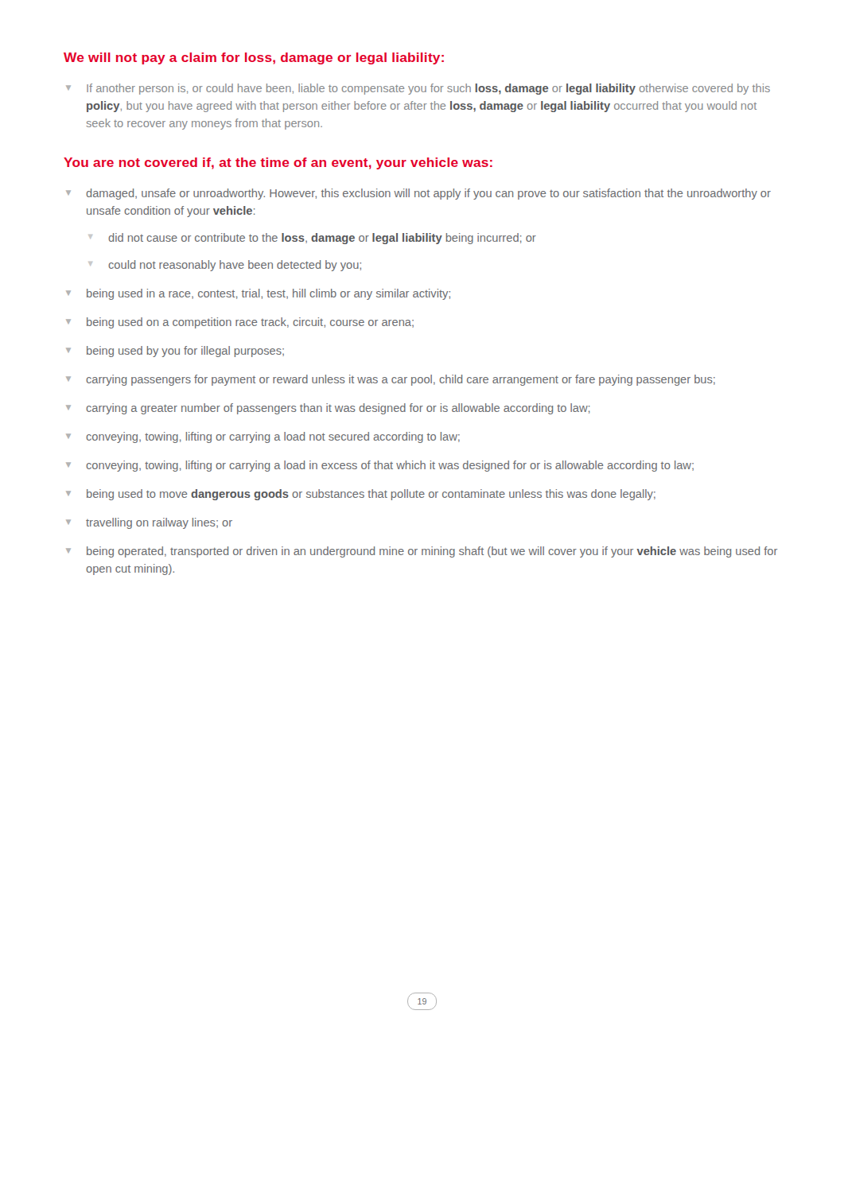We will not pay a claim for loss, damage or legal liability:
If another person is, or could have been, liable to compensate you for such loss, damage or legal liability otherwise covered by this policy, but you have agreed with that person either before or after the loss, damage or legal liability occurred that you would not seek to recover any moneys from that person.
You are not covered if, at the time of an event, your vehicle was:
damaged, unsafe or unroadworthy. However, this exclusion will not apply if you can prove to our satisfaction that the unroadworthy or unsafe condition of your vehicle:
did not cause or contribute to the loss, damage or legal liability being incurred; or
could not reasonably have been detected by you;
being used in a race, contest, trial, test, hill climb or any similar activity;
being used on a competition race track, circuit, course or arena;
being used by you for illegal purposes;
carrying passengers for payment or reward unless it was a car pool, child care arrangement or fare paying passenger bus;
carrying a greater number of passengers than it was designed for or is allowable according to law;
conveying, towing, lifting or carrying a load not secured according to law;
conveying, towing, lifting or carrying a load in excess of that which it was designed for or is allowable according to law;
being used to move dangerous goods or substances that pollute or contaminate unless this was done legally;
travelling on railway lines; or
being operated, transported or driven in an underground mine or mining shaft (but we will cover you if your vehicle was being used for open cut mining).
19